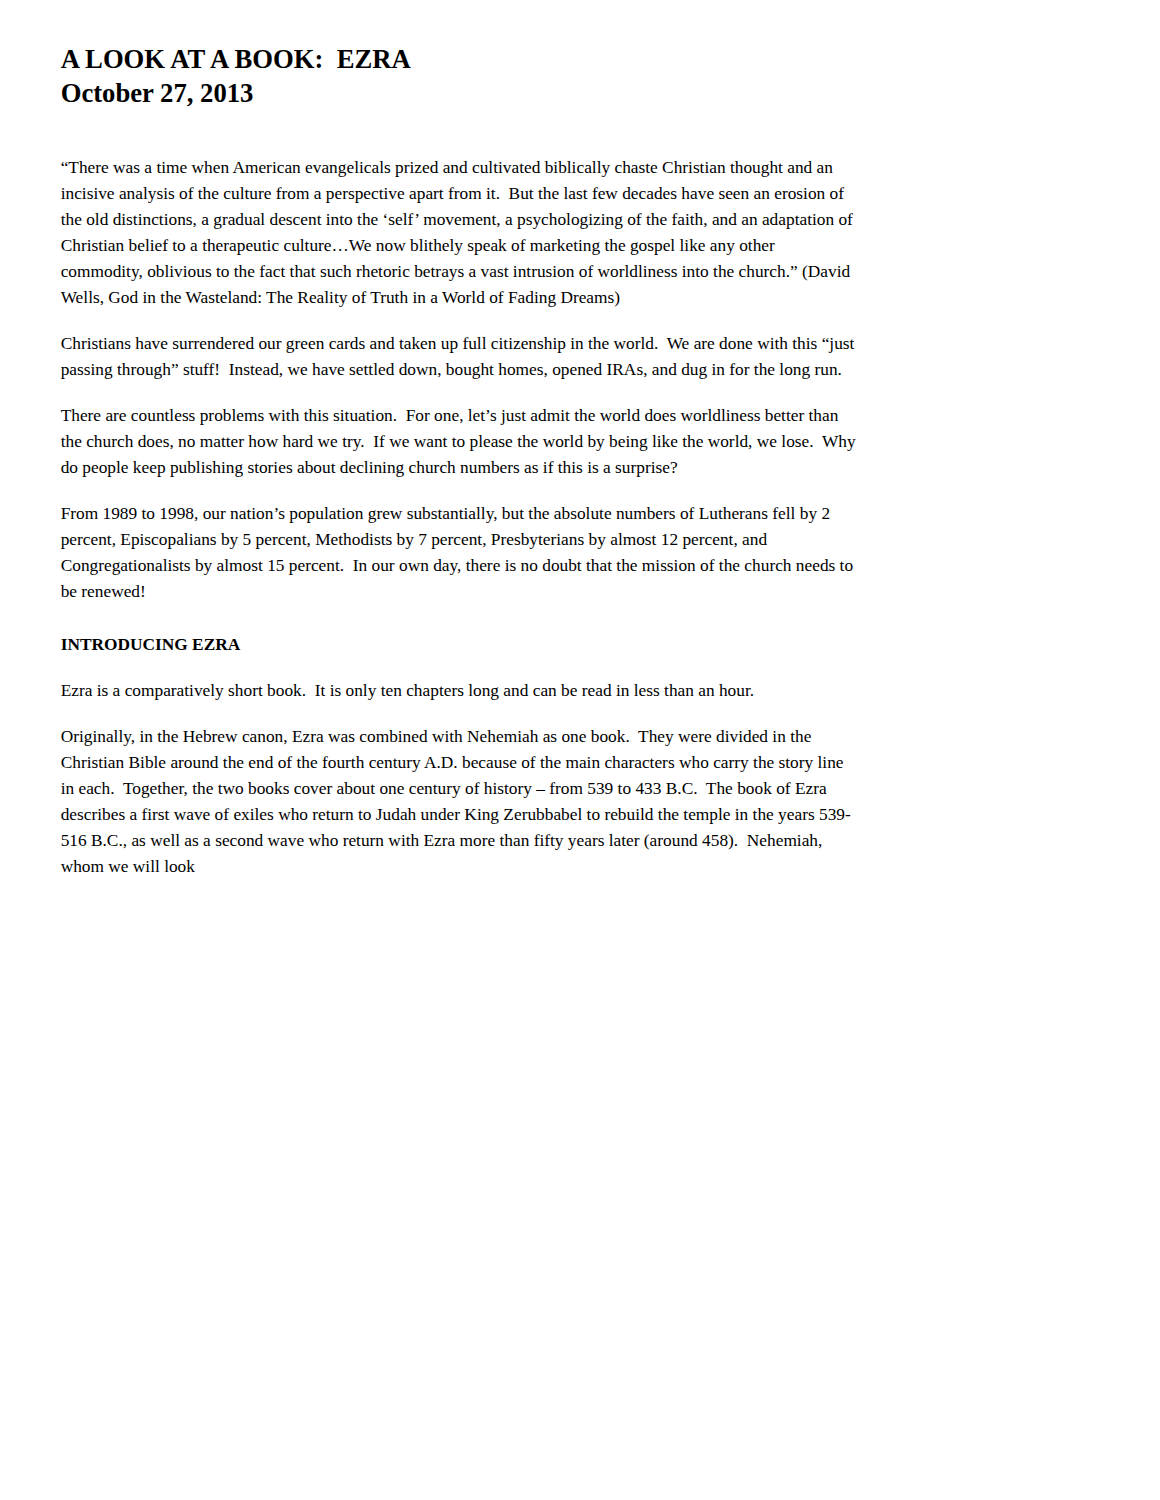A LOOK AT A BOOK: EZRAOctober 27, 2013
“There was a time when American evangelicals prized and cultivated biblically chaste Christian thought and an incisive analysis of the culture from a perspective apart from it. But the last few decades have seen an erosion of the old distinctions, a gradual descent into the ‘self’ movement, a psychologizing of the faith, and an adaptation of Christian belief to a therapeutic culture…We now blithely speak of marketing the gospel like any other commodity, oblivious to the fact that such rhetoric betrays a vast intrusion of worldliness into the church.” (David Wells, God in the Wasteland: The Reality of Truth in a World of Fading Dreams)
Christians have surrendered our green cards and taken up full citizenship in the world. We are done with this “just passing through” stuff! Instead, we have settled down, bought homes, opened IRAs, and dug in for the long run.
There are countless problems with this situation. For one, let’s just admit the world does worldliness better than the church does, no matter how hard we try. If we want to please the world by being like the world, we lose. Why do people keep publishing stories about declining church numbers as if this is a surprise?
From 1989 to 1998, our nation’s population grew substantially, but the absolute numbers of Lutherans fell by 2 percent, Episcopalians by 5 percent, Methodists by 7 percent, Presbyterians by almost 12 percent, and Congregationalists by almost 15 percent. In our own day, there is no doubt that the mission of the church needs to be renewed!
INTRODUCING EZRA
Ezra is a comparatively short book. It is only ten chapters long and can be read in less than an hour.
Originally, in the Hebrew canon, Ezra was combined with Nehemiah as one book. They were divided in the Christian Bible around the end of the fourth century A.D. because of the main characters who carry the story line in each. Together, the two books cover about one century of history – from 539 to 433 B.C. The book of Ezra describes a first wave of exiles who return to Judah under King Zerubbabel to rebuild the temple in the years 539-516 B.C., as well as a second wave who return with Ezra more than fifty years later (around 458). Nehemiah, whom we will look